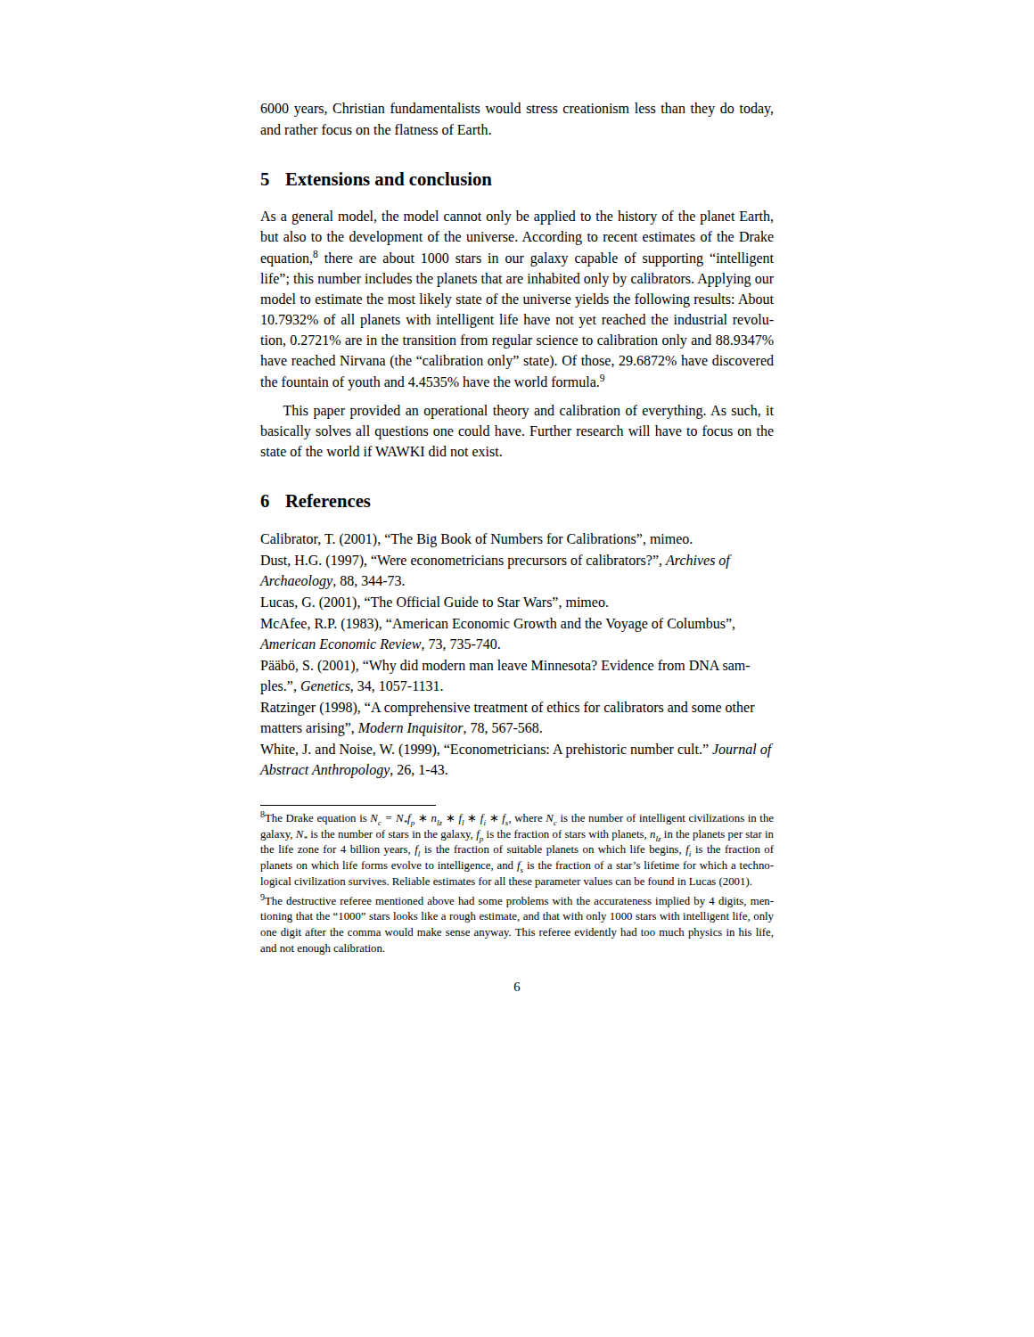6000 years, Christian fundamentalists would stress creationism less than they do today, and rather focus on the flatness of Earth.
5 Extensions and conclusion
As a general model, the model cannot only be applied to the history of the planet Earth, but also to the development of the universe. According to recent estimates of the Drake equation,8 there are about 1000 stars in our galaxy capable of supporting “intelligent life”; this number includes the planets that are inhabited only by calibrators. Applying our model to estimate the most likely state of the universe yields the following results: About 10.7932% of all planets with intelligent life have not yet reached the industrial revolution, 0.2721% are in the transition from regular science to calibration only and 88.9347% have reached Nirvana (the “calibration only” state). Of those, 29.6872% have discovered the fountain of youth and 4.4535% have the world formula.9
This paper provided an operational theory and calibration of everything. As such, it basically solves all questions one could have. Further research will have to focus on the state of the world if WAWKI did not exist.
6 References
Calibrator, T. (2001), “The Big Book of Numbers for Calibrations”, mimeo.
Dust, H.G. (1997), “Were econometricians precursors of calibrators?”, Archives of Archaeology, 88, 344-73.
Lucas, G. (2001), “The Official Guide to Star Wars”, mimeo.
McAfee, R.P. (1983), “American Economic Growth and the Voyage of Columbus”, American Economic Review, 73, 735-740.
Pääbö, S. (2001), “Why did modern man leave Minnesota? Evidence from DNA samples.”, Genetics, 34, 1057-1131.
Ratzinger (1998), “A comprehensive treatment of ethics for calibrators and some other matters arising”, Modern Inquisitor, 78, 567-568.
White, J. and Noise, W. (1999), “Econometricians: A prehistoric number cult.” Journal of Abstract Anthropology, 26, 1-43.
8 The Drake equation is Nc = N*fp ∗ nlz ∗ fl ∗ fi ∗ fs, where Nc is the number of intelligent civilizations in the galaxy, N* is the number of stars in the galaxy, fp is the fraction of stars with planets, nlz in the planets per star in the life zone for 4 billion years, fl is the fraction of suitable planets on which life begins, fi is the fraction of planets on which life forms evolve to intelligence, and fs is the fraction of a star’s lifetime for which a technological civilization survives. Reliable estimates for all these parameter values can be found in Lucas (2001).
9 The destructive referee mentioned above had some problems with the accurateness implied by 4 digits, mentioning that the “1000” stars looks like a rough estimate, and that with only 1000 stars with intelligent life, only one digit after the comma would make sense anyway. This referee evidently had too much physics in his life, and not enough calibration.
6